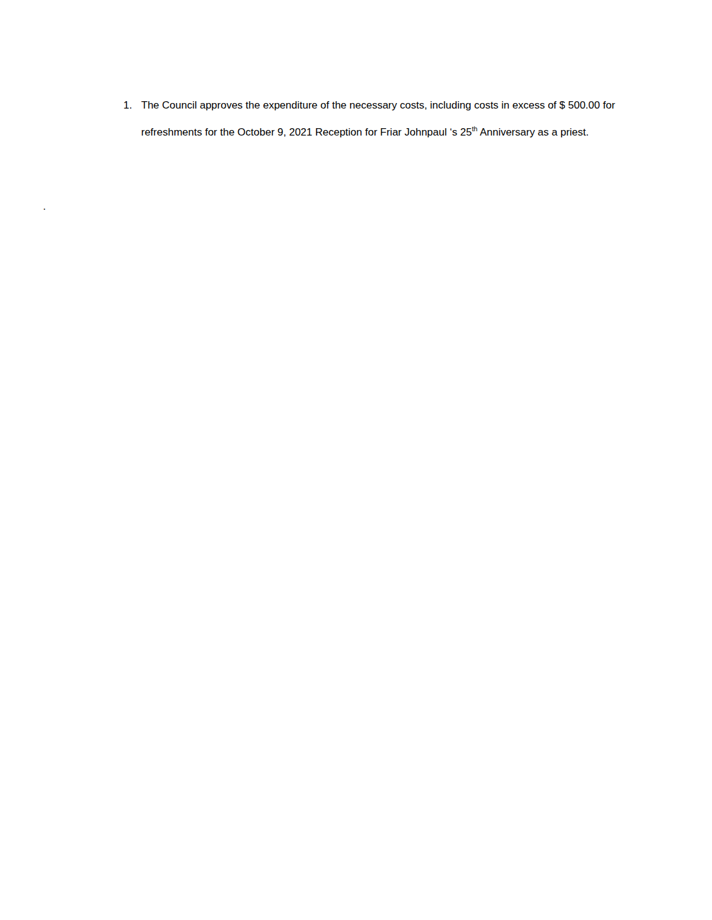The Council approves the expenditure of the necessary costs, including costs in excess of $ 500.00 for refreshments for the October 9, 2021 Reception for Friar Johnpaul ‘s 25th Anniversary as a priest.
.